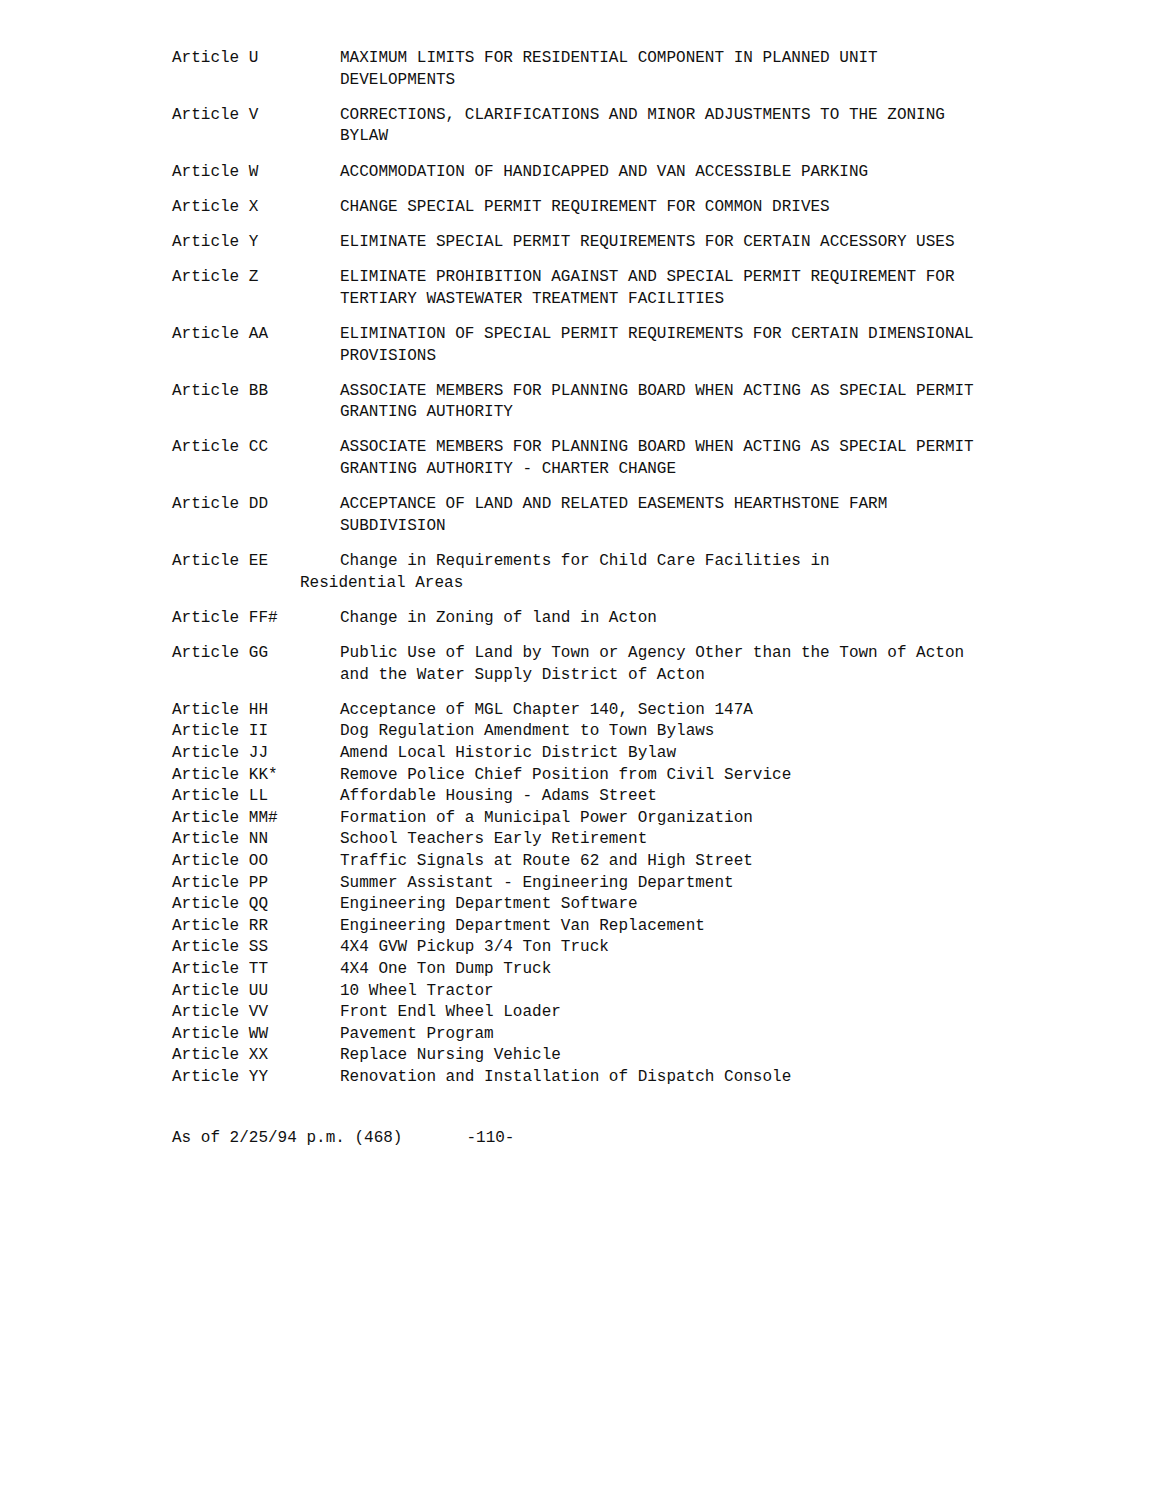| Article U | MAXIMUM LIMITS FOR RESIDENTIAL COMPONENT IN PLANNED UNIT DEVELOPMENTS |
| Article V | CORRECTIONS, CLARIFICATIONS AND MINOR ADJUSTMENTS TO THE ZONING BYLAW |
| Article W | ACCOMMODATION OF HANDICAPPED AND VAN ACCESSIBLE PARKING |
| Article X | CHANGE SPECIAL PERMIT REQUIREMENT FOR COMMON DRIVES |
| Article Y | ELIMINATE SPECIAL PERMIT REQUIREMENTS FOR CERTAIN ACCESSORY USES |
| Article Z | ELIMINATE PROHIBITION AGAINST AND SPECIAL PERMIT REQUIREMENT FOR TERTIARY WASTEWATER TREATMENT FACILITIES |
| Article AA | ELIMINATION OF SPECIAL PERMIT REQUIREMENTS FOR CERTAIN DIMENSIONAL PROVISIONS |
| Article BB | ASSOCIATE MEMBERS FOR PLANNING BOARD WHEN ACTING AS SPECIAL PERMIT GRANTING AUTHORITY |
| Article CC | ASSOCIATE MEMBERS FOR PLANNING BOARD WHEN ACTING AS SPECIAL PERMIT GRANTING AUTHORITY - CHARTER CHANGE |
| Article DD | ACCEPTANCE OF LAND AND RELATED EASEMENTS HEARTHSTONE FARM SUBDIVISION |
| Article EE | Change in Requirements for Child Care Facilities in Residential Areas |
| Article FF# | Change in Zoning of land in Acton |
| Article GG | Public Use of Land by Town or Agency Other than the Town of Acton and the Water Supply District of Acton |
| Article HH | Acceptance of MGL Chapter 140, Section 147A |
| Article II | Dog Regulation Amendment to Town Bylaws |
| Article JJ | Amend Local Historic District Bylaw |
| Article KK* | Remove Police Chief Position from Civil Service |
| Article LL | Affordable Housing - Adams Street |
| Article MM# | Formation of a Municipal Power Organization |
| Article NN | School Teachers Early Retirement |
| Article OO | Traffic Signals at Route 62 and High Street |
| Article PP | Summer Assistant - Engineering Department |
| Article QQ | Engineering Department Software |
| Article RR | Engineering Department Van Replacement |
| Article SS | 4X4 GVW Pickup 3/4 Ton Truck |
| Article TT | 4X4 One Ton Dump Truck |
| Article UU | 10 Wheel Tractor |
| Article VV | Front Endl Wheel Loader |
| Article WW | Pavement Program |
| Article XX | Replace Nursing Vehicle |
| Article YY | Renovation and Installation of Dispatch Console |
As of 2/25/94 p.m. (468) -110-